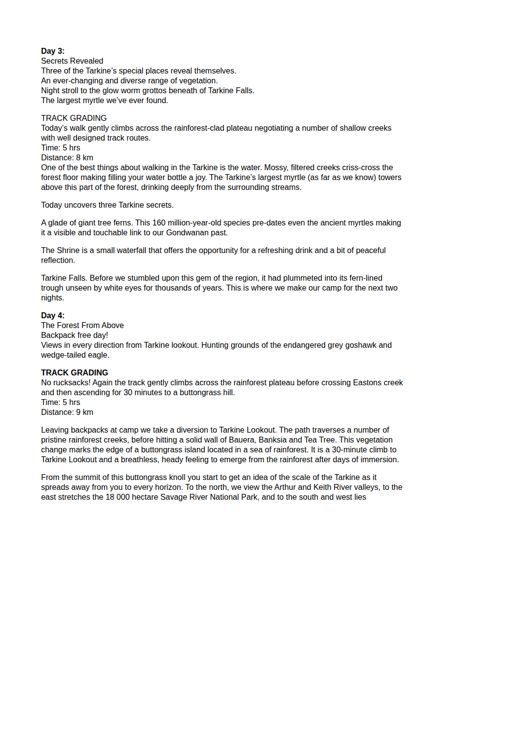Day 3:
Secrets Revealed
Three of the Tarkine’s special places reveal themselves.
An ever-changing and diverse range of vegetation.
Night stroll to the glow worm grottos beneath of Tarkine Falls.
The largest myrtle we’ve ever found.
TRACK GRADING
Today’s walk gently climbs across the rainforest-clad plateau negotiating a number of shallow creeks with well designed track routes.
Time: 5 hrs
Distance: 8 km
One of the best things about walking in the Tarkine is the water. Mossy, filtered creeks criss-cross the forest floor making filling your water bottle a joy. The Tarkine’s largest myrtle (as far as we know) towers above this part of the forest, drinking deeply from the surrounding streams.
Today uncovers three Tarkine secrets.
A glade of giant tree ferns. This 160 million-year-old species pre-dates even the ancient myrtles making it a visible and touchable link to our Gondwanan past.
The Shrine is a small waterfall that offers the opportunity for a refreshing drink and a bit of peaceful reflection.
Tarkine Falls. Before we stumbled upon this gem of the region, it had plummeted into its fern-lined trough unseen by white eyes for thousands of years. This is where we make our camp for the next two nights.
Day 4:
The Forest From Above
Backpack free day!
Views in every direction from Tarkine lookout. Hunting grounds of the endangered grey goshawk and wedge-tailed eagle.
TRACK GRADING
No rucksacks! Again the track gently climbs across the rainforest plateau before crossing Eastons creek and then ascending for 30 minutes to a buttongrass hill.
Time: 5 hrs
Distance: 9 km
Leaving backpacks at camp we take a diversion to Tarkine Lookout. The path traverses a number of pristine rainforest creeks, before hitting a solid wall of Bauera, Banksia and Tea Tree. This vegetation change marks the edge of a buttongrass island located in a sea of rainforest. It is a 30-minute climb to Tarkine Lookout and a breathless, heady feeling to emerge from the rainforest after days of immersion.
From the summit of this buttongrass knoll you start to get an idea of the scale of the Tarkine as it spreads away from you to every horizon. To the north, we view the Arthur and Keith River valleys, to the east stretches the 18 000 hectare Savage River National Park, and to the south and west lies